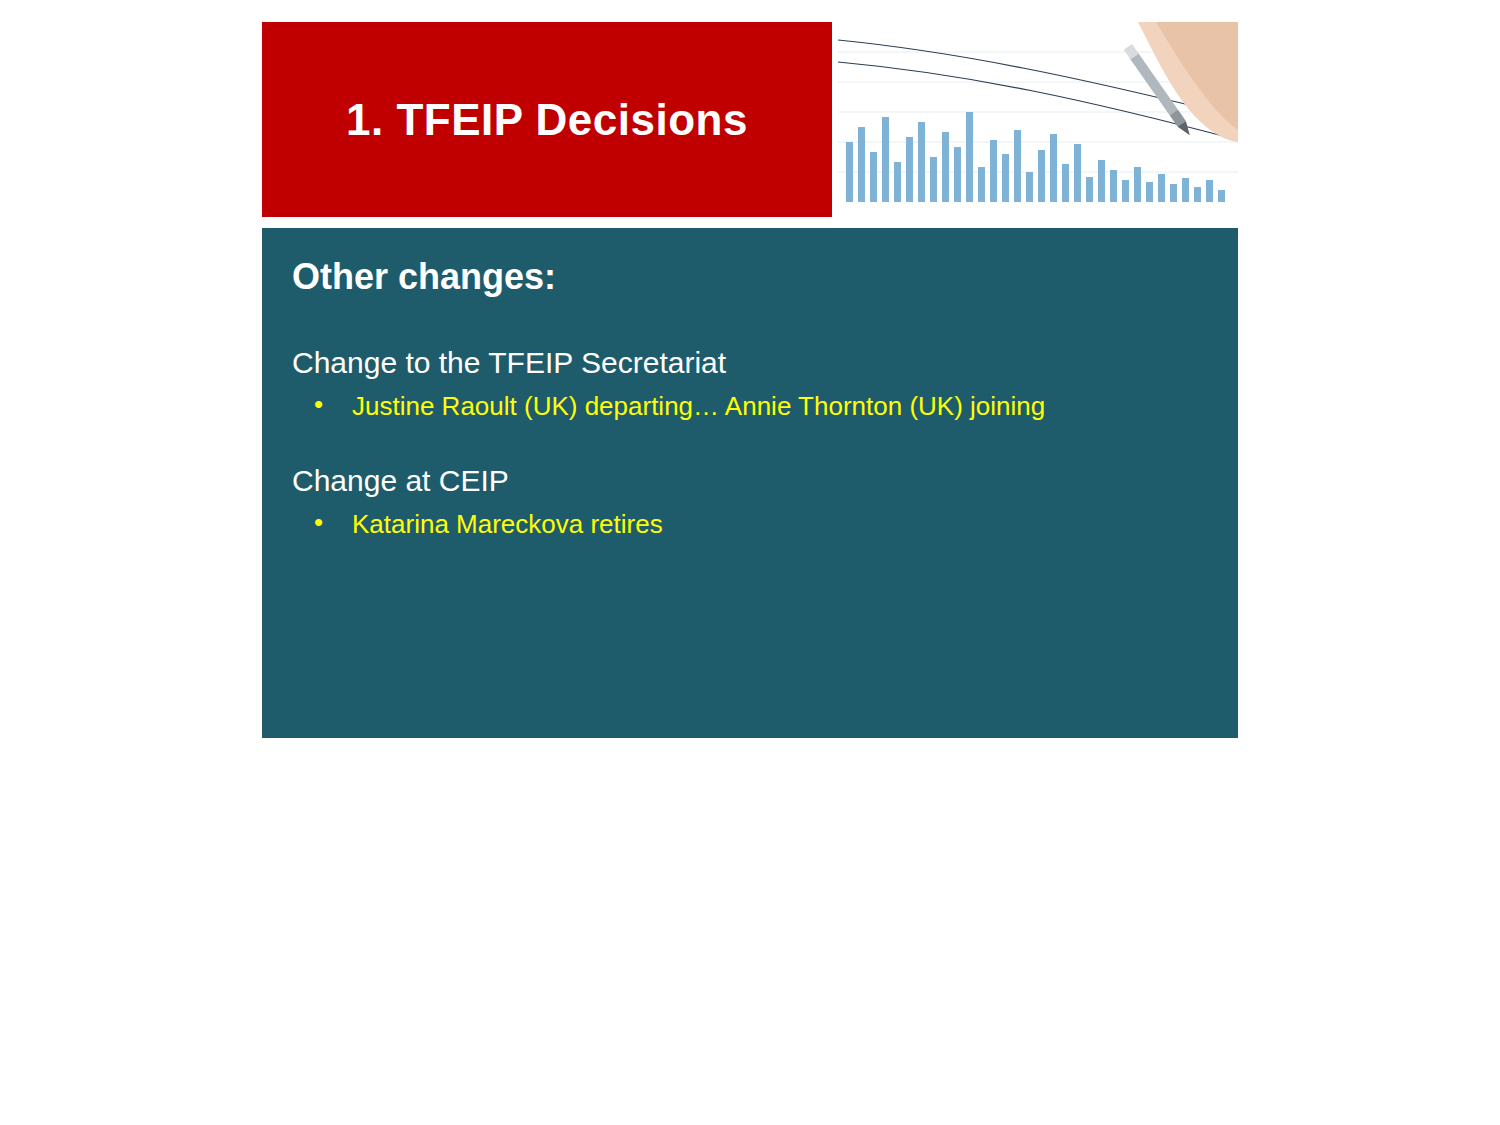1. TFEIP Decisions
Other changes:
Change to the TFEIP Secretariat
Justine Raoult (UK) departing… Annie Thornton (UK) joining
Change at CEIP
Katarina Mareckova retires